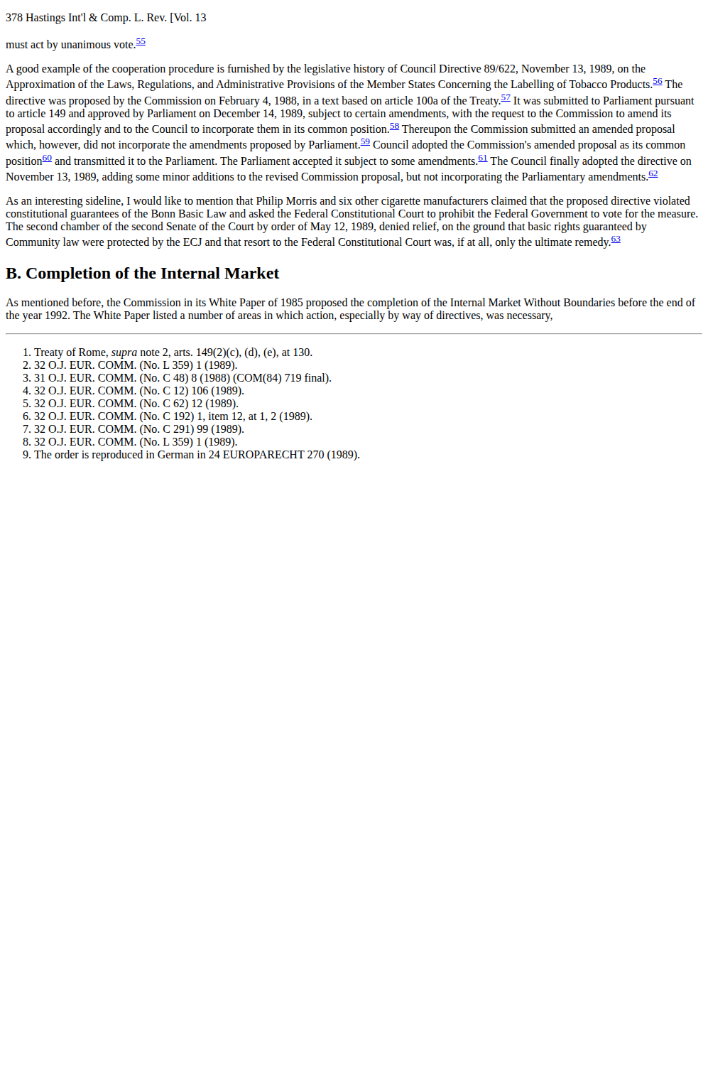378 Hastings Int'l & Comp. L. Rev. [Vol. 13
must act by unanimous vote.55
A good example of the cooperation procedure is furnished by the legislative history of Council Directive 89/622, November 13, 1989, on the Approximation of the Laws, Regulations, and Administrative Provisions of the Member States Concerning the Labelling of Tobacco Products.56 The directive was proposed by the Commission on February 4, 1988, in a text based on article 100a of the Treaty.57 It was submitted to Parliament pursuant to article 149 and approved by Parliament on December 14, 1989, subject to certain amendments, with the request to the Commission to amend its proposal accordingly and to the Council to incorporate them in its common position.58 Thereupon the Commission submitted an amended proposal which, however, did not incorporate the amendments proposed by Parliament.59 Council adopted the Commission's amended proposal as its common position60 and transmitted it to the Parliament. The Parliament accepted it subject to some amendments.61 The Council finally adopted the directive on November 13, 1989, adding some minor additions to the revised Commission proposal, but not incorporating the Parliamentary amendments.62
As an interesting sideline, I would like to mention that Philip Morris and six other cigarette manufacturers claimed that the proposed directive violated constitutional guarantees of the Bonn Basic Law and asked the Federal Constitutional Court to prohibit the Federal Government to vote for the measure. The second chamber of the second Senate of the Court by order of May 12, 1989, denied relief, on the ground that basic rights guaranteed by Community law were protected by the ECJ and that resort to the Federal Constitutional Court was, if at all, only the ultimate remedy.63
B. Completion of the Internal Market
As mentioned before, the Commission in its White Paper of 1985 proposed the completion of the Internal Market Without Boundaries before the end of the year 1992. The White Paper listed a number of areas in which action, especially by way of directives, was necessary,
Treaty of Rome, supra note 2, arts. 149(2)(c), (d), (e), at 130.
32 O.J. EUR. COMM. (No. L 359) 1 (1989).
31 O.J. EUR. COMM. (No. C 48) 8 (1988) (COM(84) 719 final).
32 O.J. EUR. COMM. (No. C 12) 106 (1989).
32 O.J. EUR. COMM. (No. C 62) 12 (1989).
32 O.J. EUR. COMM. (No. C 192) 1, item 12, at 1, 2 (1989).
32 O.J. EUR. COMM. (No. C 291) 99 (1989).
32 O.J. EUR. COMM. (No. L 359) 1 (1989).
The order is reproduced in German in 24 EUROPARECHT 270 (1989).